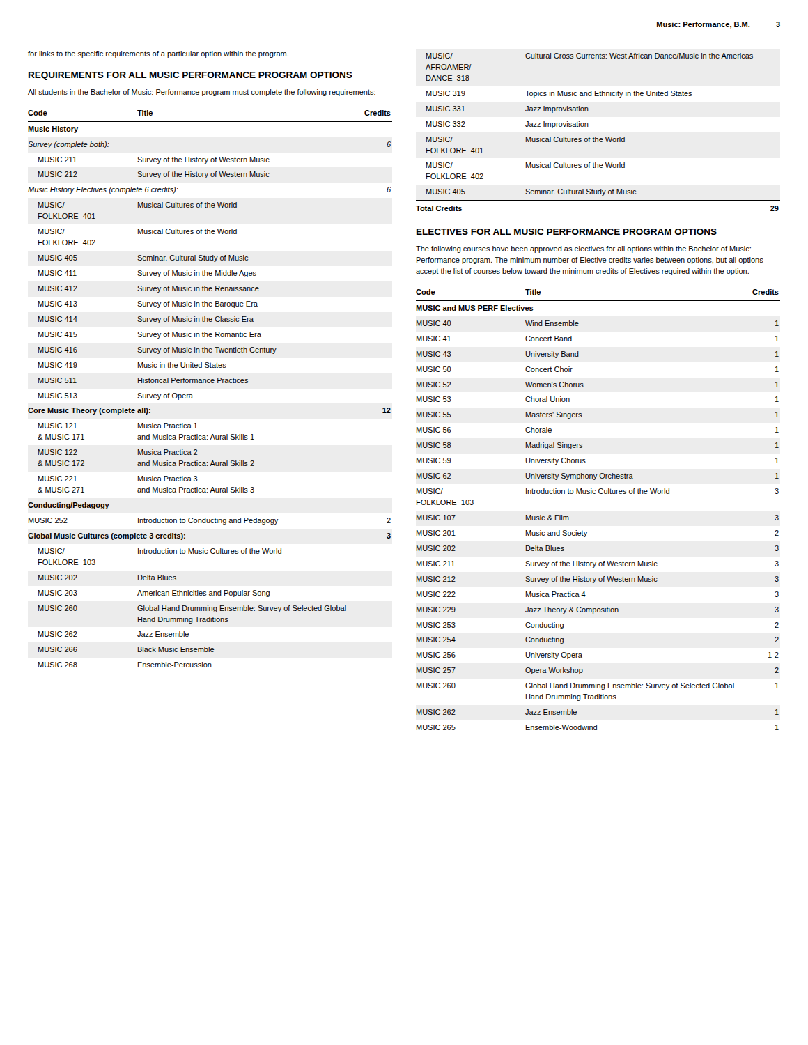Music: Performance, B.M. 3
for links to the specific requirements of a particular option within the program.
Requirements for All Music Performance Program Options
All students in the Bachelor of Music: Performance program must complete the following requirements:
| Code | Title | Credits |
| --- | --- | --- |
| Music History |
| Survey (complete both): | 6 |
| MUSIC 211 | Survey of the History of Western Music | |
| MUSIC 212 | Survey of the History of Western Music | |
| Music History Electives (complete 6 credits): | 6 |
| MUSIC/ FOLKLORE 401 | Musical Cultures of the World | |
| MUSIC/ FOLKLORE 402 | Musical Cultures of the World | |
| MUSIC 405 | Seminar. Cultural Study of Music | |
| MUSIC 411 | Survey of Music in the Middle Ages | |
| MUSIC 412 | Survey of Music in the Renaissance | |
| MUSIC 413 | Survey of Music in the Baroque Era | |
| MUSIC 414 | Survey of Music in the Classic Era | |
| MUSIC 415 | Survey of Music in the Romantic Era | |
| MUSIC 416 | Survey of Music in the Twentieth Century | |
| MUSIC 419 | Music in the United States | |
| MUSIC 511 | Historical Performance Practices | |
| MUSIC 513 | Survey of Opera | |
| Core Music Theory (complete all): | 12 |
| MUSIC 121 & MUSIC 171 | Musica Practica 1 and Musica Practica: Aural Skills 1 | |
| MUSIC 122 & MUSIC 172 | Musica Practica 2 and Musica Practica: Aural Skills 2 | |
| MUSIC 221 & MUSIC 271 | Musica Practica 3 and Musica Practica: Aural Skills 3 | |
| Conducting/Pedagogy |
| MUSIC 252 | Introduction to Conducting and Pedagogy | 2 |
| Global Music Cultures (complete 3 credits): | 3 |
| MUSIC/ FOLKLORE 103 | Introduction to Music Cultures of the World | |
| MUSIC 202 | Delta Blues | |
| MUSIC 203 | American Ethnicities and Popular Song | |
| MUSIC 260 | Global Hand Drumming Ensemble: Survey of Selected Global Hand Drumming Traditions | |
| MUSIC 262 | Jazz Ensemble | |
| MUSIC 266 | Black Music Ensemble | |
| MUSIC 268 | Ensemble-Percussion | |
| MUSIC/ AFROAMER/ DANCE 318 | Cultural Cross Currents: West African Dance/Music in the Americas | |
| MUSIC 319 | Topics in Music and Ethnicity in the United States | |
| MUSIC 331 | Jazz Improvisation | |
| MUSIC 332 | Jazz Improvisation | |
| MUSIC/ FOLKLORE 401 | Musical Cultures of the World | |
| MUSIC/ FOLKLORE 402 | Musical Cultures of the World | |
| MUSIC 405 | Seminar. Cultural Study of Music | |
| Total Credits | 29 |
Electives for All Music Performance Program Options
The following courses have been approved as electives for all options within the Bachelor of Music: Performance program. The minimum number of Elective credits varies between options, but all options accept the list of courses below toward the minimum credits of Electives required within the option.
| Code | Title | Credits |
| --- | --- | --- |
| MUSIC and MUS PERF Electives |
| MUSIC 40 | Wind Ensemble | 1 |
| MUSIC 41 | Concert Band | 1 |
| MUSIC 43 | University Band | 1 |
| MUSIC 50 | Concert Choir | 1 |
| MUSIC 52 | Women's Chorus | 1 |
| MUSIC 53 | Choral Union | 1 |
| MUSIC 55 | Masters' Singers | 1 |
| MUSIC 56 | Chorale | 1 |
| MUSIC 58 | Madrigal Singers | 1 |
| MUSIC 59 | University Chorus | 1 |
| MUSIC 62 | University Symphony Orchestra | 1 |
| MUSIC/ FOLKLORE 103 | Introduction to Music Cultures of the World | 3 |
| MUSIC 107 | Music & Film | 3 |
| MUSIC 201 | Music and Society | 2 |
| MUSIC 202 | Delta Blues | 3 |
| MUSIC 211 | Survey of the History of Western Music | 3 |
| MUSIC 212 | Survey of the History of Western Music | 3 |
| MUSIC 222 | Musica Practica 4 | 3 |
| MUSIC 229 | Jazz Theory & Composition | 3 |
| MUSIC 253 | Conducting | 2 |
| MUSIC 254 | Conducting | 2 |
| MUSIC 256 | University Opera | 1-2 |
| MUSIC 257 | Opera Workshop | 2 |
| MUSIC 260 | Global Hand Drumming Ensemble: Survey of Selected Global Hand Drumming Traditions | 1 |
| MUSIC 262 | Jazz Ensemble | 1 |
| MUSIC 265 | Ensemble-Woodwind | 1 |